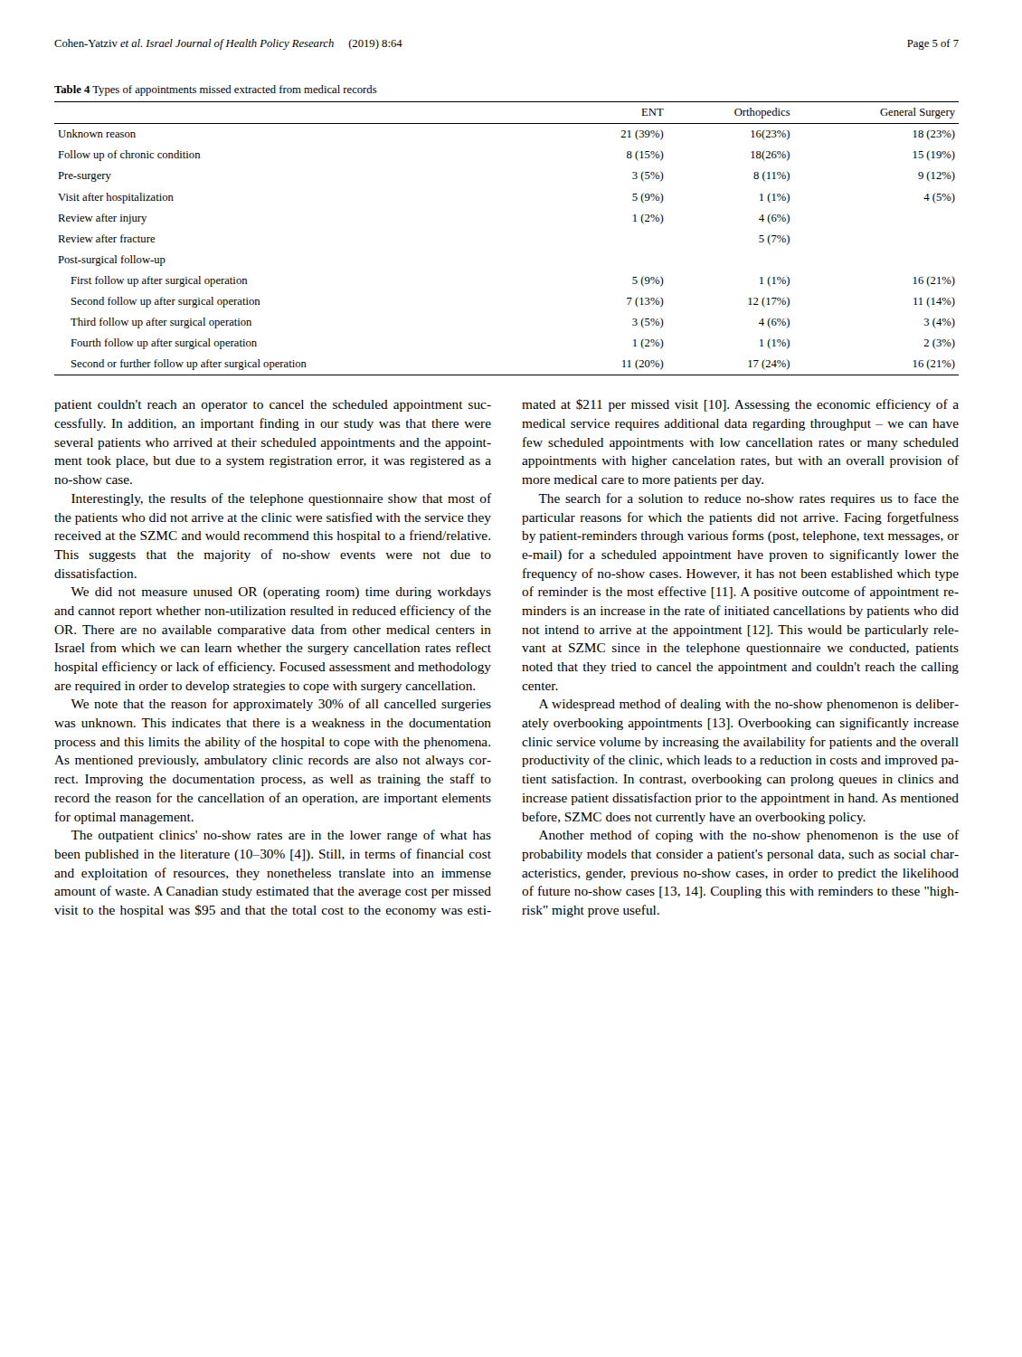Cohen-Yatziv et al. Israel Journal of Health Policy Research (2019) 8:64
Page 5 of 7
Table 4 Types of appointments missed extracted from medical records
| | ENT | Orthopedics | General Surgery |
| --- | --- | --- | --- |
| Unknown reason | 21 (39%) | 16(23%) | 18 (23%) |
| Follow up of chronic condition | 8 (15%) | 18(26%) | 15 (19%) |
| Pre-surgery | 3 (5%) | 8 (11%) | 9 (12%) |
| Visit after hospitalization | 5 (9%) | 1 (1%) | 4 (5%) |
| Review after injury | 1 (2%) | 4 (6%) | |
| Review after fracture | | 5 (7%) | |
| Post-surgical follow-up | | | |
| First follow up after surgical operation | 5 (9%) | 1 (1%) | 16 (21%) |
| Second follow up after surgical operation | 7 (13%) | 12 (17%) | 11 (14%) |
| Third follow up after surgical operation | 3 (5%) | 4 (6%) | 3 (4%) |
| Fourth follow up after surgical operation | 1 (2%) | 1 (1%) | 2 (3%) |
| Second or further follow up after surgical operation | 11 (20%) | 17 (24%) | 16 (21%) |
patient couldn't reach an operator to cancel the scheduled appointment successfully. In addition, an important finding in our study was that there were several patients who arrived at their scheduled appointments and the appointment took place, but due to a system registration error, it was registered as a no-show case.
Interestingly, the results of the telephone questionnaire show that most of the patients who did not arrive at the clinic were satisfied with the service they received at the SZMC and would recommend this hospital to a friend/relative. This suggests that the majority of no-show events were not due to dissatisfaction.
We did not measure unused OR (operating room) time during workdays and cannot report whether non-utilization resulted in reduced efficiency of the OR. There are no available comparative data from other medical centers in Israel from which we can learn whether the surgery cancellation rates reflect hospital efficiency or lack of efficiency. Focused assessment and methodology are required in order to develop strategies to cope with surgery cancellation.
We note that the reason for approximately 30% of all cancelled surgeries was unknown. This indicates that there is a weakness in the documentation process and this limits the ability of the hospital to cope with the phenomena. As mentioned previously, ambulatory clinic records are also not always correct. Improving the documentation process, as well as training the staff to record the reason for the cancellation of an operation, are important elements for optimal management.
The outpatient clinics' no-show rates are in the lower range of what has been published in the literature (10–30% [4]). Still, in terms of financial cost and exploitation of resources, they nonetheless translate into an immense amount of waste. A Canadian study estimated that the average cost per missed visit to the hospital was $95 and that the total cost to the economy was estimated at $211 per missed visit [10]. Assessing the economic efficiency of a medical service requires additional data regarding throughput – we can have few scheduled appointments with low cancellation rates or many scheduled appointments with higher cancelation rates, but with an overall provision of more medical care to more patients per day.
The search for a solution to reduce no-show rates requires us to face the particular reasons for which the patients did not arrive. Facing forgetfulness by patient-reminders through various forms (post, telephone, text messages, or e-mail) for a scheduled appointment have proven to significantly lower the frequency of no-show cases. However, it has not been established which type of reminder is the most effective [11]. A positive outcome of appointment reminders is an increase in the rate of initiated cancellations by patients who did not intend to arrive at the appointment [12]. This would be particularly relevant at SZMC since in the telephone questionnaire we conducted, patients noted that they tried to cancel the appointment and couldn't reach the calling center.
A widespread method of dealing with the no-show phenomenon is deliberately overbooking appointments [13]. Overbooking can significantly increase clinic service volume by increasing the availability for patients and the overall productivity of the clinic, which leads to a reduction in costs and improved patient satisfaction. In contrast, overbooking can prolong queues in clinics and increase patient dissatisfaction prior to the appointment in hand. As mentioned before, SZMC does not currently have an overbooking policy.
Another method of coping with the no-show phenomenon is the use of probability models that consider a patient's personal data, such as social characteristics, gender, previous no-show cases, in order to predict the likelihood of future no-show cases [13, 14]. Coupling this with reminders to these "high-risk" might prove useful.